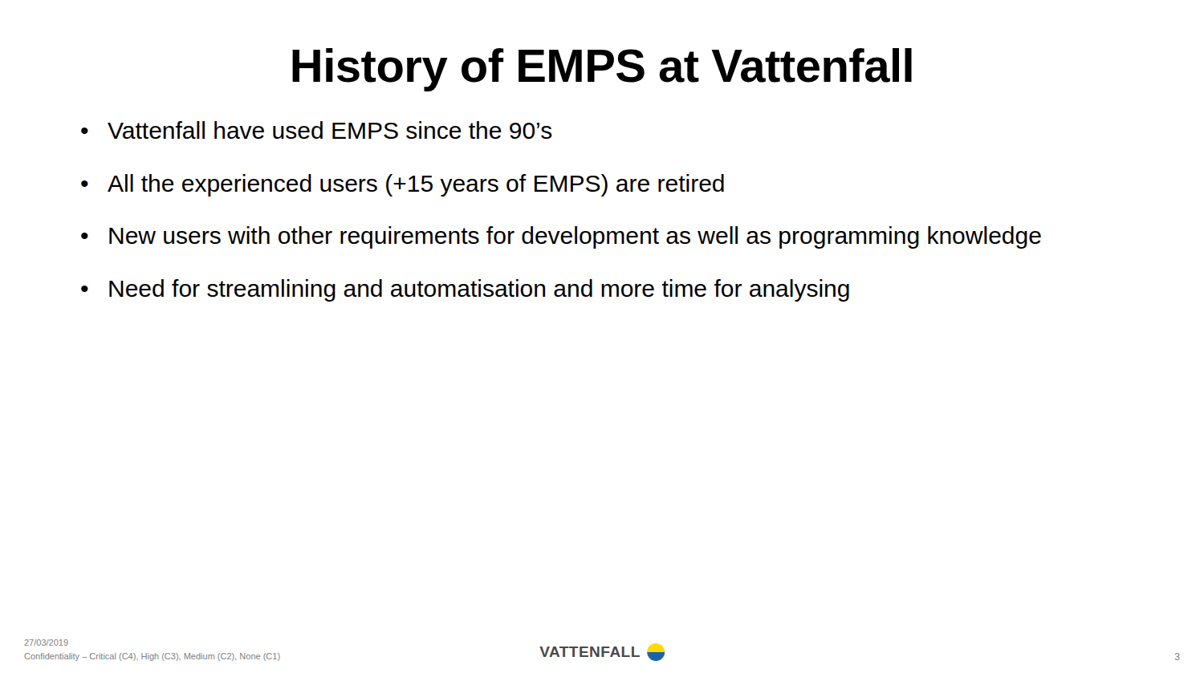History of EMPS at Vattenfall
Vattenfall have used EMPS since the 90’s
All the experienced users (+15 years of EMPS) are retired
New users with other requirements for development as well as programming knowledge
Need for streamlining and automatisation and more time for analysing
27/03/2019
Confidentiality – Critical (C4), High (C3), Medium (C2), None (C1)
VATTENFALL
3